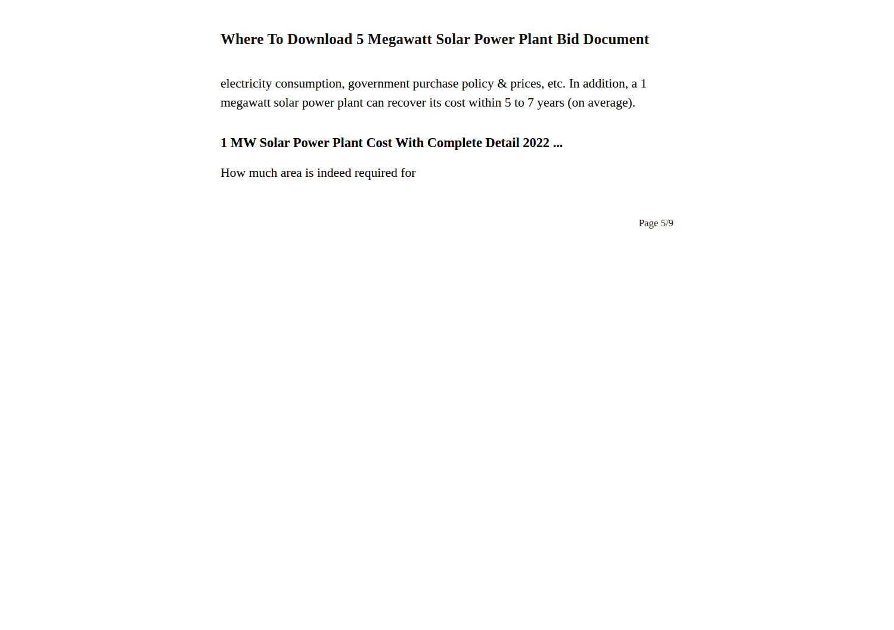Where To Download 5 Megawatt Solar Power Plant Bid Document
electricity consumption, government purchase policy & prices, etc. In addition, a 1 megawatt solar power plant can recover its cost within 5 to 7 years (on average).
1 MW Solar Power Plant Cost With Complete Detail 2022 ...
How much area is indeed required for
Page 5/9